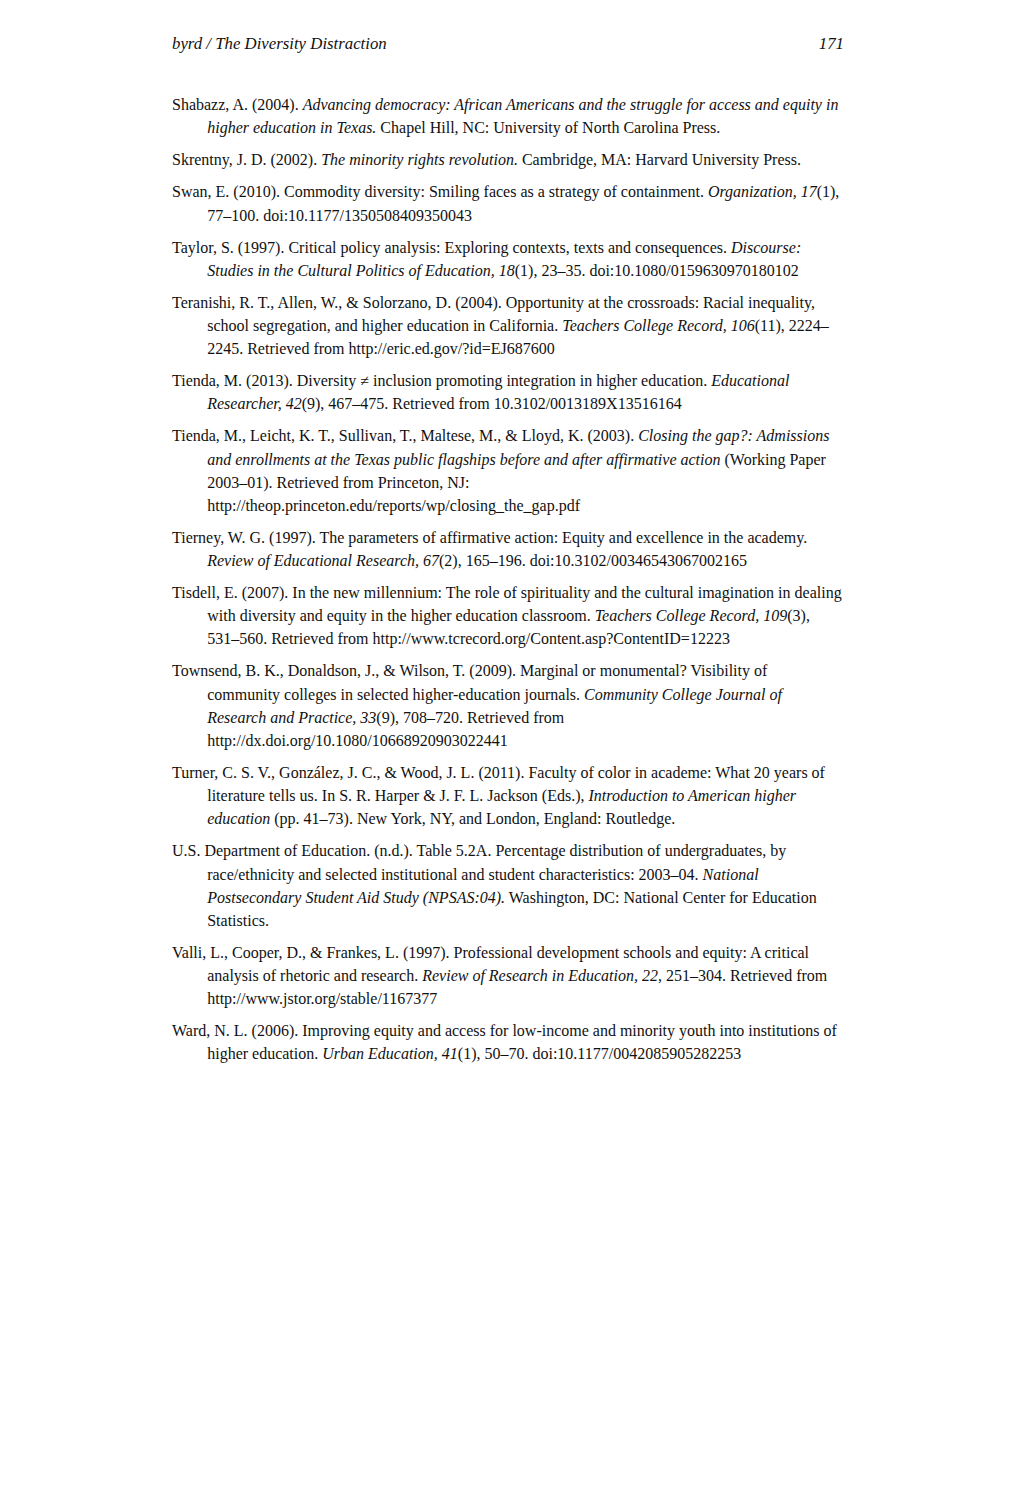byrd / The Diversity Distraction 171
Shabazz, A. (2004). Advancing democracy: African Americans and the struggle for access and equity in higher education in Texas. Chapel Hill, NC: University of North Carolina Press.
Skrentny, J. D. (2002). The minority rights revolution. Cambridge, MA: Harvard University Press.
Swan, E. (2010). Commodity diversity: Smiling faces as a strategy of containment. Organization, 17(1), 77–100. doi:10.1177/1350508409350043
Taylor, S. (1997). Critical policy analysis: Exploring contexts, texts and consequences. Discourse: Studies in the Cultural Politics of Education, 18(1), 23–35. doi:10.1080/0159630970180102
Teranishi, R. T., Allen, W., & Solorzano, D. (2004). Opportunity at the crossroads: Racial inequality, school segregation, and higher education in California. Teachers College Record, 106(11), 2224–2245. Retrieved from http://eric.ed.gov/?id=EJ687600
Tienda, M. (2013). Diversity ≠ inclusion promoting integration in higher education. Educational Researcher, 42(9), 467–475. Retrieved from 10.3102/0013189X13516164
Tienda, M., Leicht, K. T., Sullivan, T., Maltese, M., & Lloyd, K. (2003). Closing the gap?: Admissions and enrollments at the Texas public flagships before and after affirmative action (Working Paper 2003–01). Retrieved from Princeton, NJ: http://theop.princeton.edu/reports/wp/closing_the_gap.pdf
Tierney, W. G. (1997). The parameters of affirmative action: Equity and excellence in the academy. Review of Educational Research, 67(2), 165–196. doi:10.3102/00346543067002165
Tisdell, E. (2007). In the new millennium: The role of spirituality and the cultural imagination in dealing with diversity and equity in the higher education classroom. Teachers College Record, 109(3), 531–560. Retrieved from http://www.tcrecord.org/Content.asp?ContentID=12223
Townsend, B. K., Donaldson, J., & Wilson, T. (2009). Marginal or monumental? Visibility of community colleges in selected higher-education journals. Community College Journal of Research and Practice, 33(9), 708–720. Retrieved from http://dx.doi.org/10.1080/10668920903022441
Turner, C. S. V., González, J. C., & Wood, J. L. (2011). Faculty of color in academe: What 20 years of literature tells us. In S. R. Harper & J. F. L. Jackson (Eds.), Introduction to American higher education (pp. 41–73). New York, NY, and London, England: Routledge.
U.S. Department of Education. (n.d.). Table 5.2A. Percentage distribution of undergraduates, by race/ethnicity and selected institutional and student characteristics: 2003–04. National Postsecondary Student Aid Study (NPSAS:04). Washington, DC: National Center for Education Statistics.
Valli, L., Cooper, D., & Frankes, L. (1997). Professional development schools and equity: A critical analysis of rhetoric and research. Review of Research in Education, 22, 251–304. Retrieved from http://www.jstor.org/stable/1167377
Ward, N. L. (2006). Improving equity and access for low-income and minority youth into institutions of higher education. Urban Education, 41(1), 50–70. doi:10.1177/0042085905282253